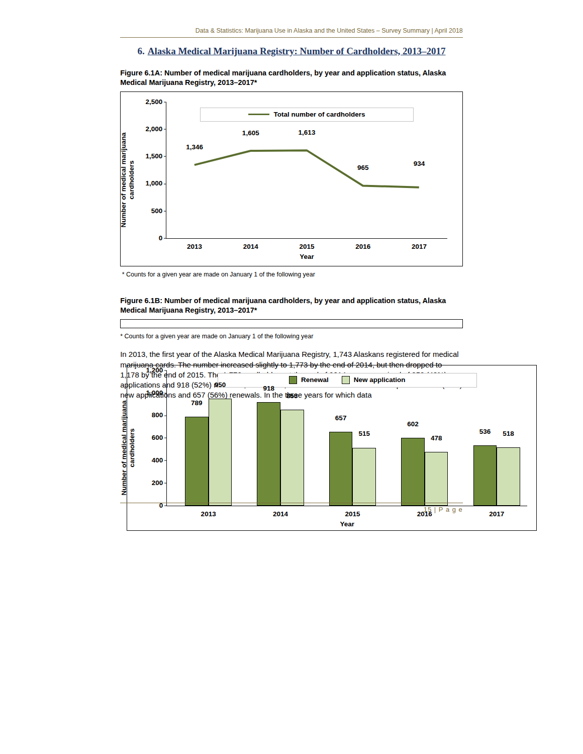Data & Statistics: Marijuana Use in Alaska and the United States – Survey Summary | April 2018
6. Alaska Medical Marijuana Registry: Number of Cardholders, 2013–2017
Figure 6.1A: Number of medical marijuana cardholders, by year and application status, Alaska Medical Marijuana Registry, 2013–2017*
Number of medical marijuana cardholders
0
500
1,000
1,500
2,000
2,500
Total number of cardholders
1,346
1,605
1,613
965
934
2013
2014
2015
2016
2017
Year
* Counts for a given year are made on January 1 of the following year
Figure 6.1B: Number of medical marijuana cardholders, by year and application status, Alaska Medical Marijuana Registry, 2013–2017*
Number of medical marijuana cardholders
0
200
400
600
800
1,000
1,200
Renewal
New application
789
950
918
853
657
515
602
478
536
518
2013
2014
2015
2016
2017
Year
* Counts for a given year are made on January 1 of the following year
In 2013, the first year of the Alaska Medical Marijuana Registry, 1,743 Alaskans registered for medical marijuana cards. The number increased slightly to 1,773 by the end of 2014, but then dropped to 1,178 by the end of 2015. The 1,773 cardholders at the end of 2014 were comprised of 853 (48%) new applications and 918 (52%) renewals, while the 1,178 at the end of 2015 were comprised of 515 (44%) new applications and 657 (56%) renewals. In the three years for which data
15 | P a g e